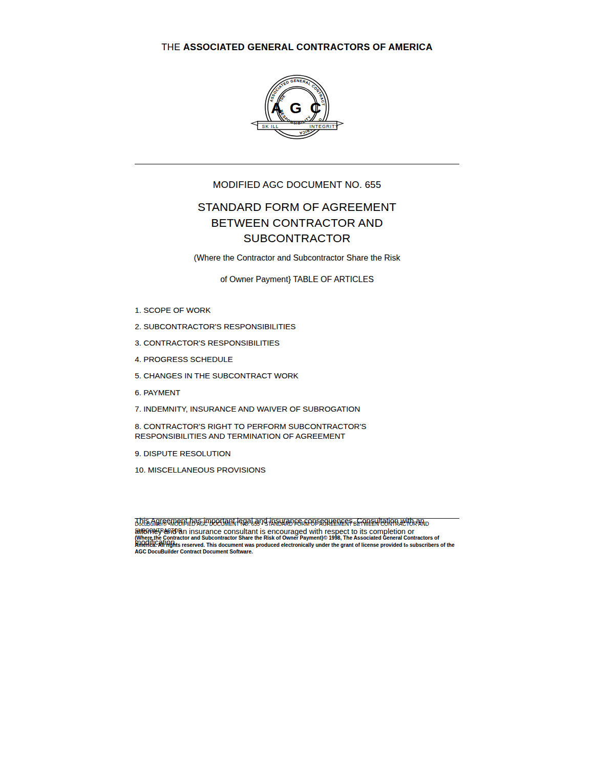THE ASSOCIATED GENERAL CONTRACTORS OF AMERICA
ASSOCIATED GENERAL CONTRACTORS OF AMERICA THE A G C SK ILL INTEGRITY RESPONSIBILITY
MODIFIED AGC DOCUMENT NO. 655
STANDARD FORM OF AGREEMENT
BETWEEN CONTRACTOR AND
SUBCONTRACTOR
(Where the Contractor and Subcontractor Share the Risk of Owner Payment} TABLE OF ARTICLES
1. SCOPE OF WORK
2. SUBCONTRACTOR'S RESPONSIBILITIES
3. CONTRACTOR'S RESPONSIBILITIES
4. PROGRESS SCHEDULE
5. CHANGES IN THE SUBCONTRACT WORK
6. PAYMENT
7. INDEMNITY, INSURANCE AND WAIVER OF SUBROGATION
8. CONTRACTOR'S RIGHT TO PERFORM SUBCONTRACTOR'S
RESPONSIBILITIES AND TERMINATION OF AGREEMENT
9. DISPUTE RESOLUTION
10. MISCELLANEOUS PROVISIONS
This Agreement has important legal and insurance consequences. Consultation with an attorney and an insurance consultant is encouraged with respect to its completion or modification.
DocuBuilder® •MODIFIED AGC DOCUMENT NO. 655 • STANDARD FORM OF AGREEMENT BETWEEN CONTRACTOR AND SUBCONTRACTOR
(Where the Contractor and Subcontractor Share the Risk of Owner Payment}© 1998, The Associated General Contractors of America. All rights reserved. This document was produced electronically under the grant of license provided to subscribers of the AGC DocuBuilder Contract Document Software.